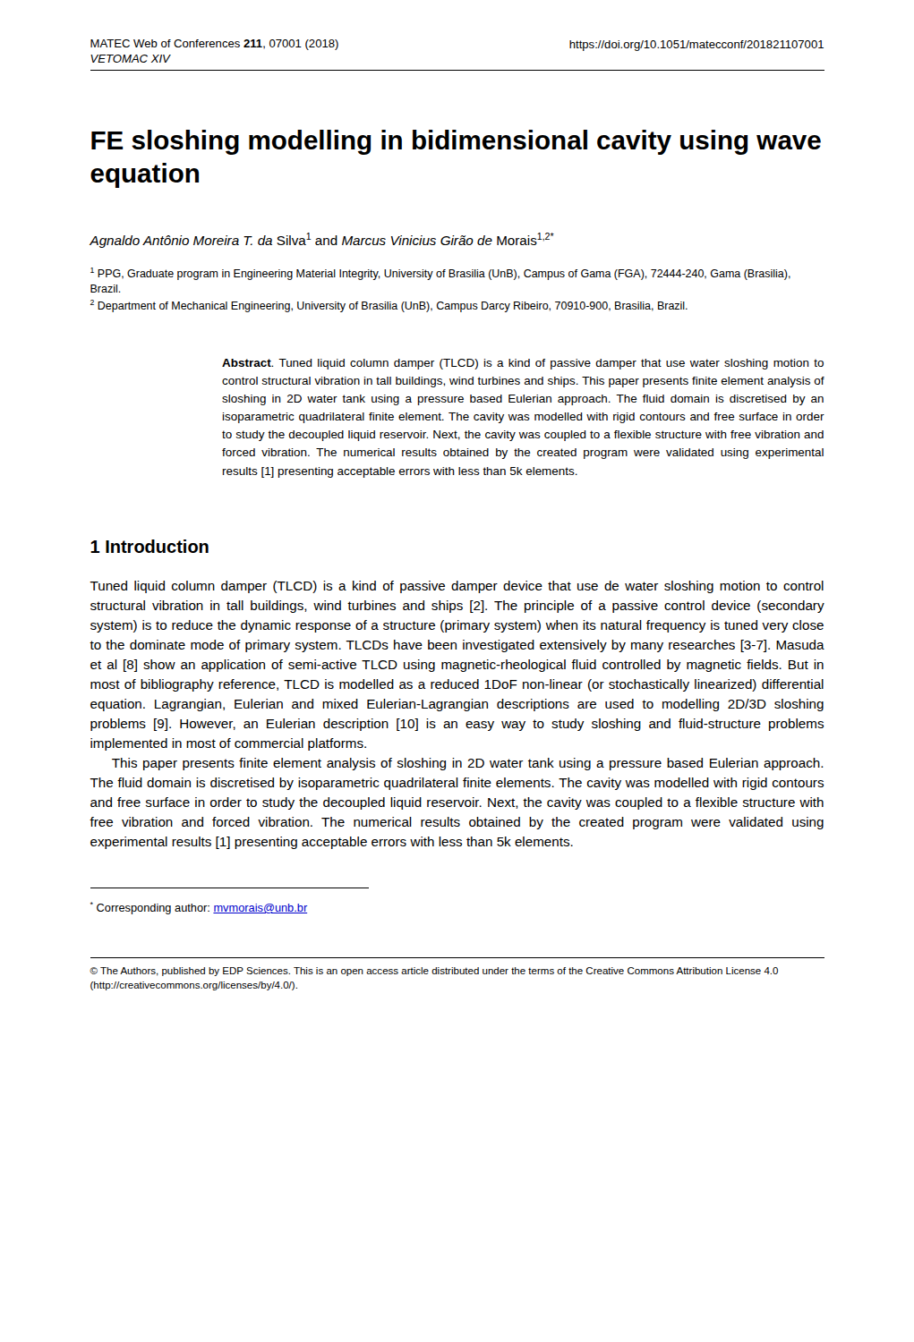MATEC Web of Conferences 211, 07001 (2018)
VETOMAC XIV
https://doi.org/10.1051/matecconf/201821107001
FE sloshing modelling in bidimensional cavity using wave equation
Agnaldo Antônio Moreira T. da Silva1 and Marcus Vinicius Girão de Morais1,2*
1 PPG, Graduate program in Engineering Material Integrity, University of Brasilia (UnB), Campus of Gama (FGA), 72444-240, Gama (Brasilia), Brazil.
2 Department of Mechanical Engineering, University of Brasilia (UnB), Campus Darcy Ribeiro, 70910-900, Brasilia, Brazil.
Abstract. Tuned liquid column damper (TLCD) is a kind of passive damper that use water sloshing motion to control structural vibration in tall buildings, wind turbines and ships. This paper presents finite element analysis of sloshing in 2D water tank using a pressure based Eulerian approach. The fluid domain is discretised by an isoparametric quadrilateral finite element. The cavity was modelled with rigid contours and free surface in order to study the decoupled liquid reservoir. Next, the cavity was coupled to a flexible structure with free vibration and forced vibration. The numerical results obtained by the created program were validated using experimental results [1] presenting acceptable errors with less than 5k elements.
1 Introduction
Tuned liquid column damper (TLCD) is a kind of passive damper device that use de water sloshing motion to control structural vibration in tall buildings, wind turbines and ships [2]. The principle of a passive control device (secondary system) is to reduce the dynamic response of a structure (primary system) when its natural frequency is tuned very close to the dominate mode of primary system. TLCDs have been investigated extensively by many researches [3-7]. Masuda et al [8] show an application of semi-active TLCD using magnetic-rheological fluid controlled by magnetic fields. But in most of bibliography reference, TLCD is modelled as a reduced 1DoF non-linear (or stochastically linearized) differential equation. Lagrangian, Eulerian and mixed Eulerian-Lagrangian descriptions are used to modelling 2D/3D sloshing problems [9]. However, an Eulerian description [10] is an easy way to study sloshing and fluid-structure problems implemented in most of commercial platforms.
This paper presents finite element analysis of sloshing in 2D water tank using a pressure based Eulerian approach. The fluid domain is discretised by isoparametric quadrilateral finite elements. The cavity was modelled with rigid contours and free surface in order to study the decoupled liquid reservoir. Next, the cavity was coupled to a flexible structure with free vibration and forced vibration. The numerical results obtained by the created program were validated using experimental results [1] presenting acceptable errors with less than 5k elements.
* Corresponding author: mvmorais@unb.br
© The Authors, published by EDP Sciences. This is an open access article distributed under the terms of the Creative Commons Attribution License 4.0 (http://creativecommons.org/licenses/by/4.0/).